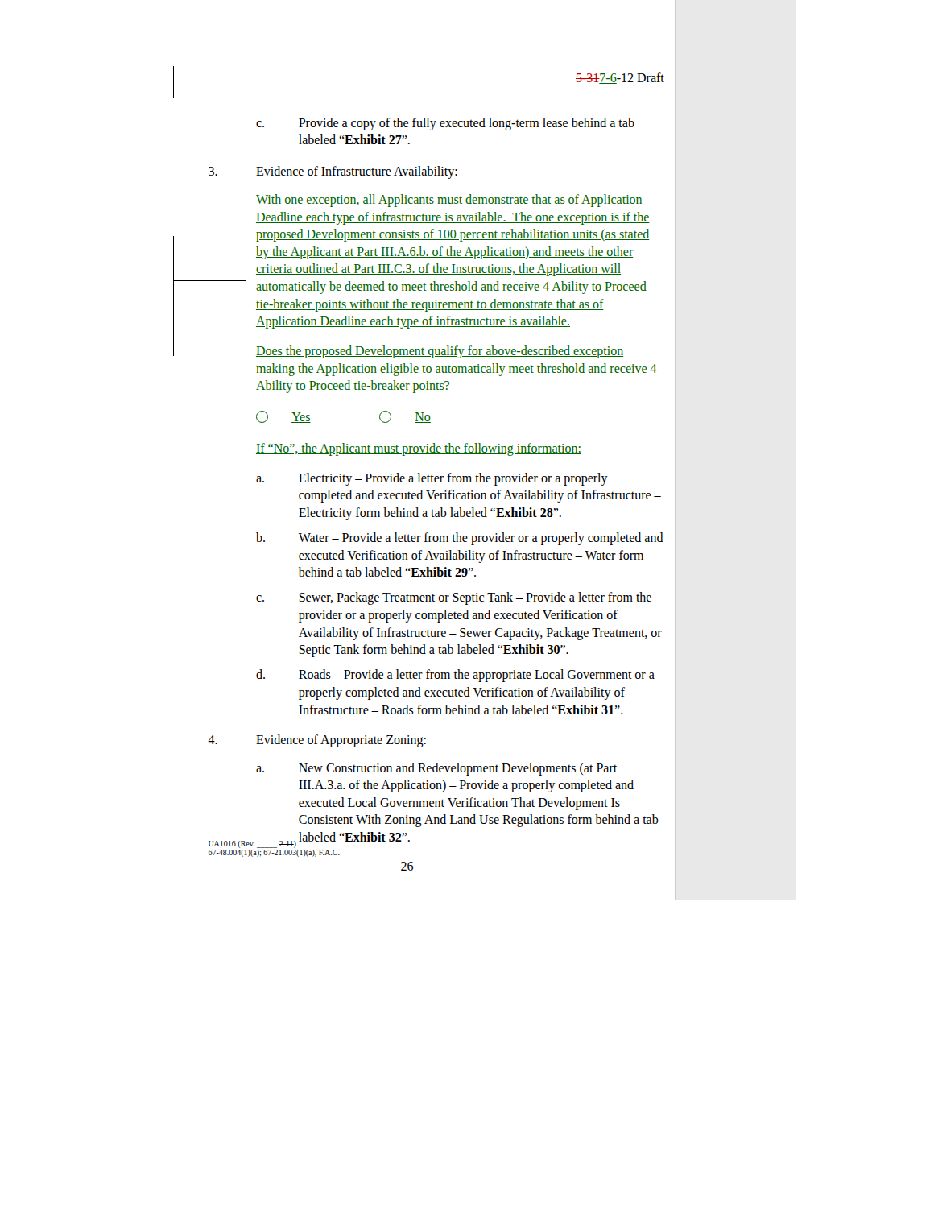5-317-6-12 Draft
| c. | Provide a copy of the fully executed long-term lease behind a tab labeled “ Exhibit 27 ”. |
| 3. | Evidence of Infrastructure Availability: |
With one exception, all Applicants must demonstrate that as of Application Deadline each type of infrastructure is available. The one exception is if the proposed Development consists of 100 percent rehabilitation units (as stated by the Applicant at Part III.A.6.b. of the Application) and meets the other criteria outlined at Part III.C.3. of the Instructions, the Application will automatically be deemed to meet threshold and receive 4 Ability to Proceed tie-breaker points without the requirement to demonstrate that as of Application Deadline each type of infrastructure is available.
Does the proposed Development qualify for above-described exception making the Application eligible to automatically meet threshold and receive 4 Ability to Proceed tie-breaker points?
Yes No
If “No”, the Applicant must provide the following information:
| a. | Electricity – Provide a letter from the provider or a properly completed and executed Verification of Availability of Infrastructure – Electricity form behind a tab labeled “ Exhibit 28 ”. |
| b. | Water – Provide a letter from the provider or a properly completed and executed Verification of Availability of Infrastructure – Water form behind a tab labeled “ Exhibit 29 ”. |
| c. | Sewer, Package Treatment or Septic Tank – Provide a letter from the provider or a properly completed and executed Verification of Availability of Infrastructure – Sewer Capacity, Package Treatment, or Septic Tank form behind a tab labeled “ Exhibit 30 ”. |
| d. | Roads – Provide a letter from the appropriate Local Government or a properly completed and executed Verification of Availability of Infrastructure – Roads form behind a tab labeled “ Exhibit 31 ”. |
| 4. | Evidence of Appropriate Zoning: |
| a. | New Construction and Redevelopment Developments (at Part III.A.3.a. of the Application) – Provide a properly completed and executed Local Government Verification That Development Is Consistent With Zoning And Land Use Regulations form behind a tab labeled “ Exhibit 32 ”. |
UA1016 (Rev. _____ 2-11)
67-48.004(1)(a); 67-21.003(1)(a), F.A.C.
26